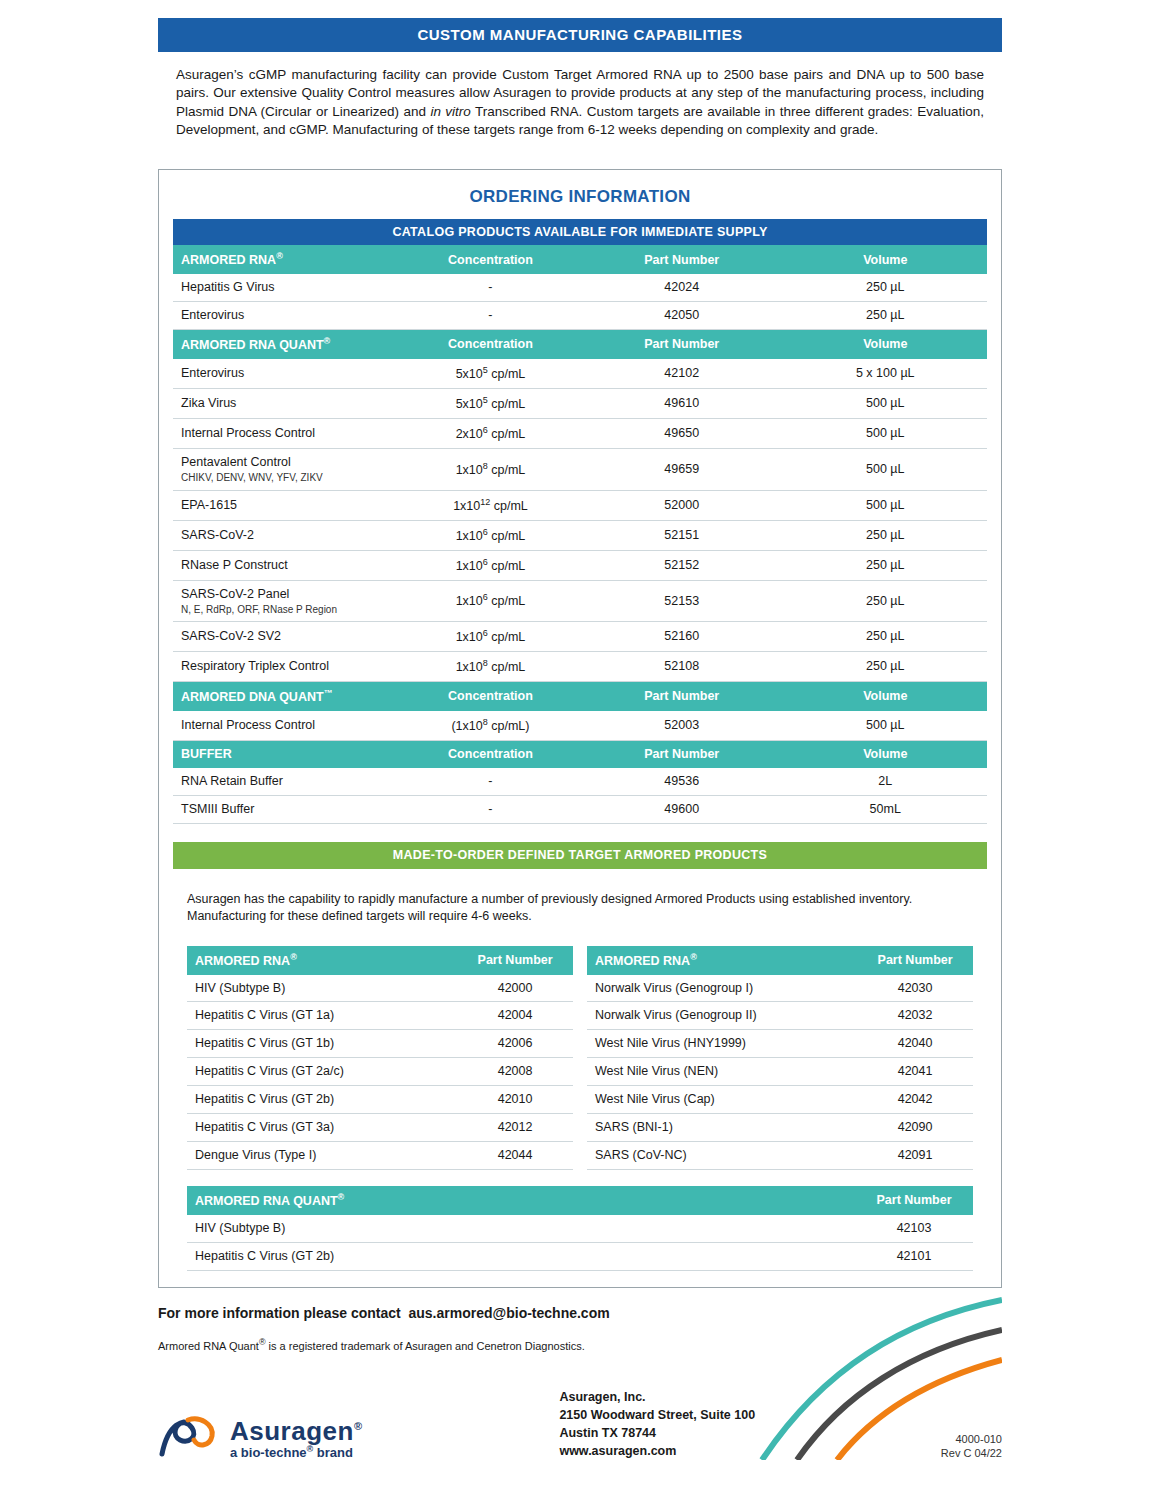CUSTOM MANUFACTURING CAPABILITIES
Asuragen’s cGMP manufacturing facility can provide Custom Target Armored RNA up to 2500 base pairs and DNA up to 500 base pairs. Our extensive Quality Control measures allow Asuragen to provide products at any step of the manufacturing process, including Plasmid DNA (Circular or Linearized) and in vitro Transcribed RNA. Custom targets are available in three different grades: Evaluation, Development, and cGMP. Manufacturing of these targets range from 6-12 weeks depending on complexity and grade.
ORDERING INFORMATION
CATALOG PRODUCTS AVAILABLE FOR IMMEDIATE SUPPLY
| ARMORED RNA ® | Concentration | Part Number | Volume |
| --- | --- | --- | --- |
| Hepatitis G Virus | - | 42024 | 250 µL |
| Enterovirus | - | 42050 | 250 µL |
| ARMORED RNA QUANT ® | Concentration | Part Number | Volume |
| Enterovirus | 5x10 5 cp/mL | 42102 | 5 x 100 µL |
| Zika Virus | 5x10 5 cp/mL | 49610 | 500 µL |
| Internal Process Control | 2x10 6 cp/mL | 49650 | 500 µL |
| Pentavalent Control CHIKV, DENV, WNV, YFV, ZIKV | 1x10 8 cp/mL | 49659 | 500 µL |
| EPA-1615 | 1x10 12 cp/mL | 52000 | 500 µL |
| SARS-CoV-2 | 1x10 6 cp/mL | 52151 | 250 µL |
| RNase P Construct | 1x10 6 cp/mL | 52152 | 250 µL |
| SARS-CoV-2 Panel N, E, RdRp, ORF, RNase P Region | 1x10 6 cp/mL | 52153 | 250 µL |
| SARS-CoV-2 SV2 | 1x10 6 cp/mL | 52160 | 250 µL |
| Respiratory Triplex Control | 1x10 8 cp/mL | 52108 | 250 µL |
| ARMORED DNA QUANT ™ | Concentration | Part Number | Volume |
| Internal Process Control | (1x10 8 cp/mL) | 52003 | 500 µL |
| BUFFER | Concentration | Part Number | Volume |
| RNA Retain Buffer | - | 49536 | 2L |
| TSMIII Buffer | - | 49600 | 50mL |
MADE-TO-ORDER DEFINED TARGET ARMORED PRODUCTS
Asuragen has the capability to rapidly manufacture a number of previously designed Armored Products using established inventory. Manufacturing for these defined targets will require 4-6 weeks.
| ARMORED RNA ® | Part Number |
| --- | --- |
| HIV (Subtype B) | 42000 |
| Hepatitis C Virus (GT 1a) | 42004 |
| Hepatitis C Virus (GT 1b) | 42006 |
| Hepatitis C Virus (GT 2a/c) | 42008 |
| Hepatitis C Virus (GT 2b) | 42010 |
| Hepatitis C Virus (GT 3a) | 42012 |
| Dengue Virus (Type I) | 42044 |
| ARMORED RNA ® | Part Number |
| --- | --- |
| Norwalk Virus (Genogroup I) | 42030 |
| Norwalk Virus (Genogroup II) | 42032 |
| West Nile Virus (HNY1999) | 42040 |
| West Nile Virus (NEN) | 42041 |
| West Nile Virus (Cap) | 42042 |
| SARS (BNI-1) | 42090 |
| SARS (CoV-NC) | 42091 |
| ARMORED RNA QUANT ® | Part Number |
| --- | --- |
| HIV (Subtype B) | 42103 |
| Hepatitis C Virus (GT 2b) | 42101 |
For more information please contact aus.armored@bio-techne.com
Armored RNA Quant® is a registered trademark of Asuragen and Cenetron Diagnostics.
Asuragen®
a bio-techne® brand
Asuragen, Inc.
2150 Woodward Street, Suite 100
Austin TX 78744
www.asuragen.com
4000-010
Rev C 04/22